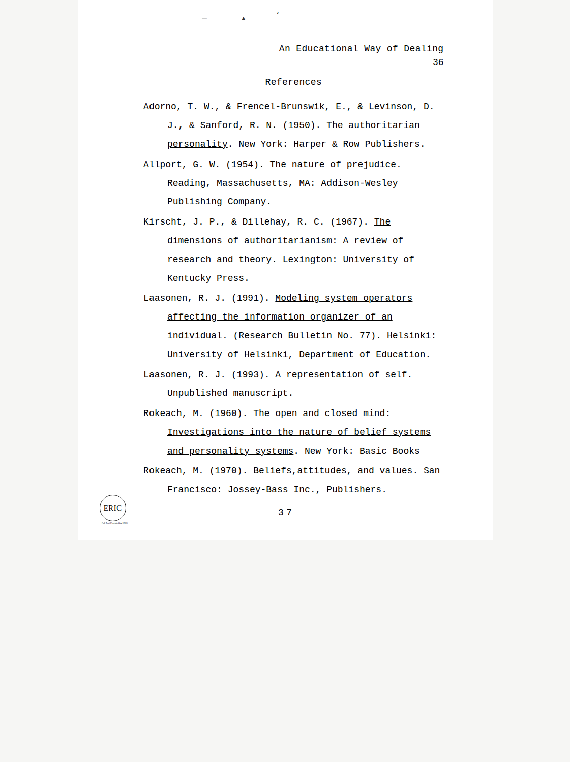— ▴ ‘
An Educational Way of Dealing
36
References
Adorno, T. W., & Frencel-Brunswik, E., & Levinson, D. J., & Sanford, R. N. (1950). The authoritarian personality. New York: Harper & Row Publishers.
Allport, G. W. (1954). The nature of prejudice. Reading, Massachusetts, MA: Addison-Wesley Publishing Company.
Kirscht, J. P., & Dillehay, R. C. (1967). The dimensions of authoritarianism: A review of research and theory. Lexington: University of Kentucky Press.
Laasonen, R. J. (1991). Modeling system operators affecting the information organizer of an individual. (Research Bulletin No. 77). Helsinki: University of Helsinki, Department of Education.
Laasonen, R. J. (1993). A representation of self. Unpublished manuscript.
Rokeach, M. (1960). The open and closed mind: Investigations into the nature of belief systems and personality systems. New York: Basic Books
Rokeach, M. (1970). Beliefs,attitudes, and values. San Francisco: Jossey-Bass Inc., Publishers.
3  7
ERIC
Full Text Provided by ERIC